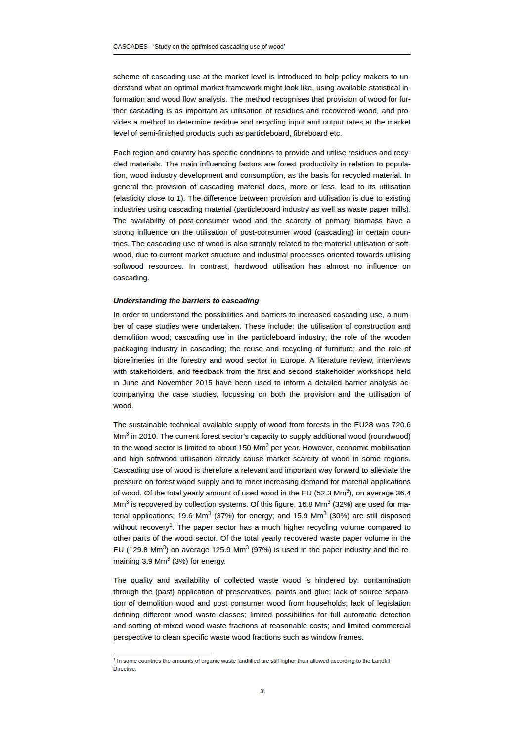CASCADES - ‘Study on the optimised cascading use of wood’
scheme of cascading use at the market level is introduced to help policy makers to understand what an optimal market framework might look like, using available statistical information and wood flow analysis. The method recognises that provision of wood for further cascading is as important as utilisation of residues and recovered wood, and provides a method to determine residue and recycling input and output rates at the market level of semi-finished products such as particleboard, fibreboard etc.
Each region and country has specific conditions to provide and utilise residues and recycled materials. The main influencing factors are forest productivity in relation to population, wood industry development and consumption, as the basis for recycled material. In general the provision of cascading material does, more or less, lead to its utilisation (elasticity close to 1). The difference between provision and utilisation is due to existing industries using cascading material (particleboard industry as well as waste paper mills). The availability of post-consumer wood and the scarcity of primary biomass have a strong influence on the utilisation of post-consumer wood (cascading) in certain countries. The cascading use of wood is also strongly related to the material utilisation of softwood, due to current market structure and industrial processes oriented towards utilising softwood resources. In contrast, hardwood utilisation has almost no influence on cascading.
Understanding the barriers to cascading
In order to understand the possibilities and barriers to increased cascading use, a number of case studies were undertaken. These include: the utilisation of construction and demolition wood; cascading use in the particleboard industry; the role of the wooden packaging industry in cascading; the reuse and recycling of furniture; and the role of biorefineries in the forestry and wood sector in Europe. A literature review, interviews with stakeholders, and feedback from the first and second stakeholder workshops held in June and November 2015 have been used to inform a detailed barrier analysis accompanying the case studies, focussing on both the provision and the utilisation of wood.
The sustainable technical available supply of wood from forests in the EU28 was 720.6 Mm3 in 2010. The current forest sector’s capacity to supply additional wood (roundwood) to the wood sector is limited to about 150 Mm3 per year. However, economic mobilisation and high softwood utilisation already cause market scarcity of wood in some regions. Cascading use of wood is therefore a relevant and important way forward to alleviate the pressure on forest wood supply and to meet increasing demand for material applications of wood. Of the total yearly amount of used wood in the EU (52.3 Mm3), on average 36.4 Mm3 is recovered by collection systems. Of this figure, 16.8 Mm3 (32%) are used for material applications; 19.6 Mm3 (37%) for energy; and 15.9 Mm3 (30%) are still disposed without recovery1. The paper sector has a much higher recycling volume compared to other parts of the wood sector. Of the total yearly recovered waste paper volume in the EU (129.8 Mm3) on average 125.9 Mm3 (97%) is used in the paper industry and the remaining 3.9 Mm3 (3%) for energy.
The quality and availability of collected waste wood is hindered by: contamination through the (past) application of preservatives, paints and glue; lack of source separation of demolition wood and post consumer wood from households; lack of legislation defining different wood waste classes; limited possibilities for full automatic detection and sorting of mixed wood waste fractions at reasonable costs; and limited commercial perspective to clean specific waste wood fractions such as window frames.
1 In some countries the amounts of organic waste landfilled are still higher than allowed according to the Landfill Directive.
3